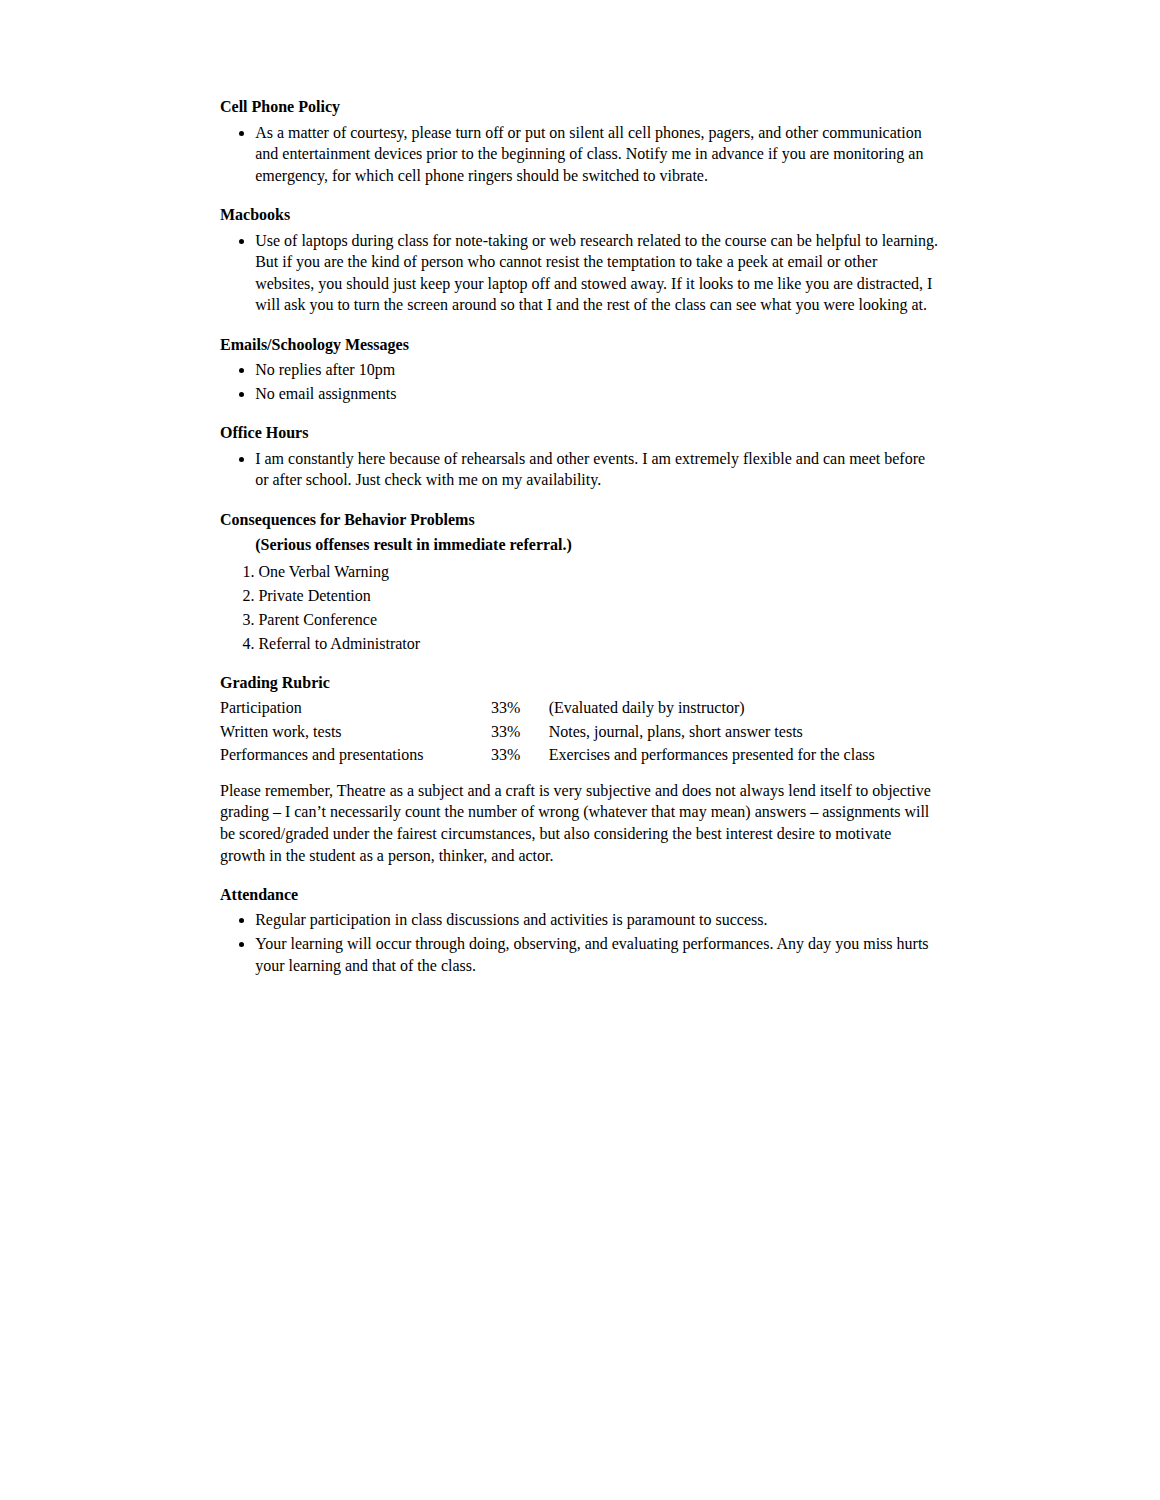Cell Phone Policy
As a matter of courtesy, please turn off or put on silent all cell phones, pagers, and other communication and entertainment devices prior to the beginning of class. Notify me in advance if you are monitoring an emergency, for which cell phone ringers should be switched to vibrate.
Macbooks
Use of laptops during class for note-taking or web research related to the course can be helpful to learning. But if you are the kind of person who cannot resist the temptation to take a peek at email or other websites, you should just keep your laptop off and stowed away. If it looks to me like you are distracted, I will ask you to turn the screen around so that I and the rest of the class can see what you were looking at.
Emails/Schoology Messages
No replies after 10pm
No email assignments
Office Hours
I am constantly here because of rehearsals and other events. I am extremely flexible and can meet before or after school. Just check with me on my availability.
Consequences for Behavior Problems
(Serious offenses result in immediate referral.)
One Verbal Warning
Private Detention
Parent Conference
Referral to Administrator
Grading Rubric
| Participation | 33% | (Evaluated daily by instructor) |
| Written work, tests | 33% | Notes, journal, plans, short answer tests |
| Performances and presentations | 33% | Exercises and performances presented for the class |
Please remember, Theatre as a subject and a craft is very subjective and does not always lend itself to objective grading – I can’t necessarily count the number of wrong (whatever that may mean) answers – assignments will be scored/graded under the fairest circumstances, but also considering the best interest desire to motivate growth in the student as a person, thinker, and actor.
Attendance
Regular participation in class discussions and activities is paramount to success.
Your learning will occur through doing, observing, and evaluating performances. Any day you miss hurts your learning and that of the class.